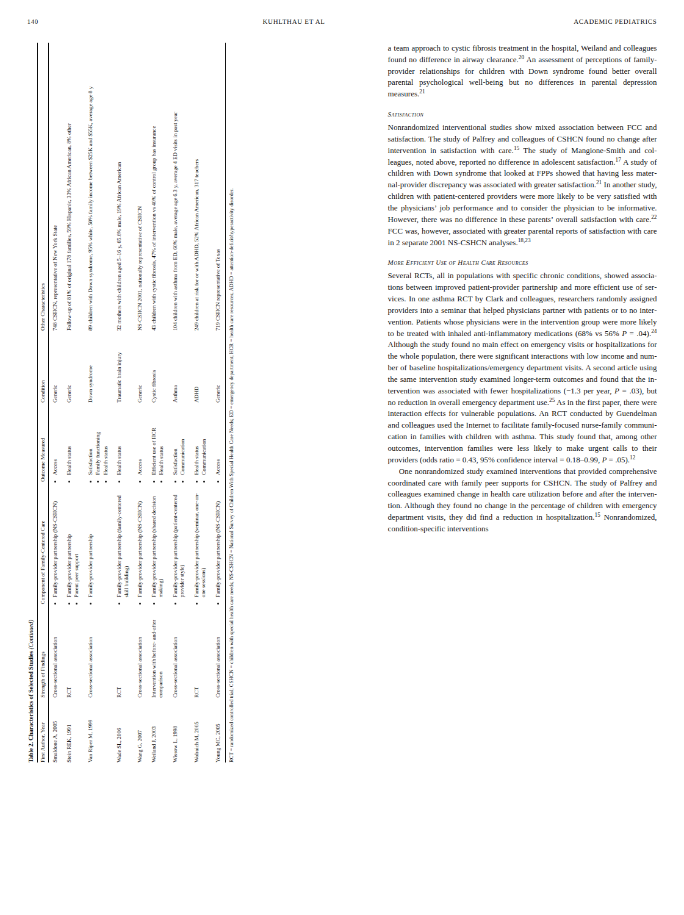140 Kuhlthau et al Academic Pediatrics
Table 2. Characteristics of Selected Studies (Continued)
| First Author, Year | Strength of Findings | Component of Family-Centered Care | Outcome Measured | Condition | Other Characteristics |
| --- | --- | --- | --- | --- | --- |
| Smaldone A, 2005 | Cross-sectional association | Family-provider partnership (NS-CSHCN) | Access | Generic | 748 CSHCN, representative of New York State |
| Stein REK, 1991 | RCT | Family-provider partnership Parent peer support | Health status | Generic | Follow-up of 81% of original 178 families, 59% Hispanic, 33% African American, 8% other |
| Van Riper M, 1999 | Cross-sectional association | Family-provider partnership | Satisfaction Family functioning Health status | Down syndrome | 89 children with Down syndrome, 95% white, 58% family income between $25K and $55K, average age 8 y |
| Wade SL, 2006 | RCT | Family-provider partnership (family-centered skill building) | Health status | Traumatic brain injury | 32 mothers with children aged 5–16 y, 65.6% male, 19% African American |
| Wang G, 2007 | Cross-sectional association | Family-provider partnership (NS-CSHCN) | Access | Generic | NS-CSHCN 2001, nationally representative of CSHCN |
| Weiland J, 2003 | Intervention with before- and-after comparison | Family-provider partnership (shared decision making) | Efficient use of HCR Health status | Cystic fibrosis | 43 children with cystic fibrosis, 47% of intervention vs 40% of control group has insurance |
| Wissow L, 1998 | Cross-sectional association | Family-provider partnership (patient-centered provider style) | Satisfaction Communication | Asthma | 104 children with asthma from ED, 60% male, average age 6.3 y, average 4 ED visits in past year |
| Wolraich M, 2005 | RCT | Family-provider partnership (seminar, one-on-one sessions) | Health status Communication | ADHD | 249 children at risk for or with ADHD, 52% African American, 317 teachers |
| Young MC, 2005 | Cross-sectional association | Family-provider partnership (NS-CSHCN) | Access | Generic | 719 CSHCN representative of Texas |
RCT = randomized controlled trial; CSHCN = children with special health care needs; NS-CSHCN = National Survey of Children With Special Health Care Needs; ED = emergency department; HCR = health care resources; ADHD = attention-deficit/hyperactivity disorder.
a team approach to cystic fibrosis treatment in the hospital, Weiland and colleagues found no difference in airway clearance.20 An assessment of perceptions of family-provider relationships for children with Down syndrome found better overall parental psychological well-being but no differences in parental depression measures.21
Satisfaction
Nonrandomized interventional studies show mixed association between FCC and satisfaction. The study of Palfrey and colleagues of CSHCN found no change after intervention in satisfaction with care.15 The study of Mangione-Smith and colleagues, noted above, reported no difference in adolescent satisfaction.17 A study of children with Down syndrome that looked at FPPs showed that having less maternal-provider discrepancy was associated with greater satisfaction.21 In another study, children with patient-centered providers were more likely to be very satisfied with the physicians’ job performance and to consider the physician to be informative. However, there was no difference in these parents’ overall satisfaction with care.22 FCC was, however, associated with greater parental reports of satisfaction with care in 2 separate 2001 NS-CSHCN analyses.18,23
More Efficient Use of Health Care Resources
Several RCTs, all in populations with specific chronic conditions, showed associations between improved patient-provider partnership and more efficient use of services. In one asthma RCT by Clark and colleagues, researchers randomly assigned providers into a seminar that helped physicians partner with patients or to no intervention. Patients whose physicians were in the intervention group were more likely to be treated with inhaled anti-inflammatory medications (68% vs 56% P = .04).24 Although the study found no main effect on emergency visits or hospitalizations for the whole population, there were significant interactions with low income and number of baseline hospitalizations/emergency department visits. A second article using the same intervention study examined longer-term outcomes and found that the intervention was associated with fewer hospitalizations (−1.3 per year, P = .03), but no reduction in overall emergency department use.25 As in the first paper, there were interaction effects for vulnerable populations. An RCT conducted by Guendelman and colleagues used the Internet to facilitate family-focused nurse-family communication in families with children with asthma. This study found that, among other outcomes, intervention families were less likely to make urgent calls to their providers (odds ratio = 0.43, 95% confidence interval = 0.18–0.99, P = .05).12
One nonrandomized study examined interventions that provided comprehensive coordinated care with family peer supports for CSHCN. The study of Palfrey and colleagues examined change in health care utilization before and after the intervention. Although they found no change in the percentage of children with emergency department visits, they did find a reduction in hospitalization.15 Nonrandomized, condition-specific interventions